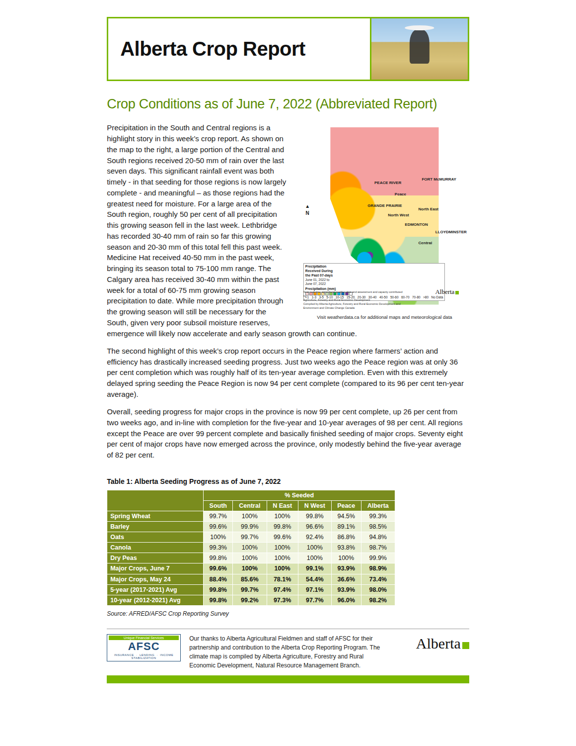Alberta Crop Report
Crop Conditions as of June 7, 2022 (Abbreviated Report)
PEACE RIVER FORT McMURRAY GRANDE PRAIRIE Peace North East North West EDMONTON LLOYDMINSTER Central CALGARY South LETHBRIDGE ▲
N
Precipitation
Received During
the Past 07-days June 01, 2022 to
June 07, 2022 Precipitation (mm)
<1 1-3 3-5 5-10 10-15 15-20 20-30 30-40 40-50 50-60 60-70 70-80 >80 No Data
Alberta
Near-real-time agricultural weather data and assessment and capacity contributed by
Agriculture, Forestry and Rural Economic Development
Compiled by Alberta Agriculture, Forestry and Rural Economic Development and Environment and Climate Change Canada
Visit weatherdata.ca for additional maps and meteorological data
Precipitation in the South and Central regions is a highlight story in this week’s crop report. As shown on the map to the right, a large portion of the Central and South regions received 20-50 mm of rain over the last seven days. This significant rainfall event was both timely - in that seeding for those regions is now largely complete - and meaningful – as those regions had the greatest need for moisture. For a large area of the South region, roughly 50 per cent of all precipitation this growing season fell in the last week. Lethbridge has recorded 30-40 mm of rain so far this growing season and 20-30 mm of this total fell this past week. Medicine Hat received 40-50 mm in the past week, bringing its season total to 75-100 mm range. The Calgary area has received 30-40 mm within the past week for a total of 60-75 mm growing season precipitation to date. While more precipitation through the growing season will still be necessary for the South, given very poor subsoil moisture reserves, emergence will likely now accelerate and early season growth can continue.
The second highlight of this week’s crop report occurs in the Peace region where farmers’ action and efficiency has drastically increased seeding progress. Just two weeks ago the Peace region was at only 36 per cent completion which was roughly half of its ten-year average completion. Even with this extremely delayed spring seeding the Peace Region is now 94 per cent complete (compared to its 96 per cent ten-year average).
Overall, seeding progress for major crops in the province is now 99 per cent complete, up 26 per cent from two weeks ago, and in-line with completion for the five-year and 10-year averages of 98 per cent. All regions except the Peace are over 99 percent complete and basically finished seeding of major crops. Seventy eight per cent of major crops have now emerged across the province, only modestly behind the five-year average of 82 per cent.
Table 1: Alberta Seeding Progress as of June 7, 2022
| | % Seeded |
| --- | --- |
| South | Central | N East | N West | Peace | Alberta |
| Spring Wheat | 99.7% | 100% | 100% | 99.8% | 94.5% | 99.3% |
| Barley | 99.6% | 99.9% | 99.8% | 96.6% | 89.1% | 98.5% |
| Oats | 100% | 99.7% | 99.6% | 92.4% | 86.8% | 94.8% |
| Canola | 99.3% | 100% | 100% | 100% | 93.8% | 98.7% |
| Dry Peas | 99.8% | 100% | 100% | 100% | 100% | 99.9% |
| Major Crops, June 7 | 99.6% | 100% | 100% | 99.1% | 93.9% | 98.9% |
| Major Crops, May 24 | 88.4% | 85.6% | 78.1% | 54.4% | 36.6% | 73.4% |
| 5-year (2017-2021) Avg | 99.8% | 99.7% | 97.4% | 97.1% | 93.9% | 98.0% |
| 10-year (2012-2021) Avg | 99.8% | 99.2% | 97.3% | 97.7% | 96.0% | 98.2% |
Source: AFRED/AFSC Crop Reporting Survey
Unique Financial Services AFSC INSURANCE · LENDING · INCOME STABILIZATION
Our thanks to Alberta Agricultural Fieldmen and staff of AFSC for their partnership and contribution to the Alberta Crop Reporting Program. The climate map is compiled by Alberta Agriculture, Forestry and Rural Economic Development, Natural Resource Management Branch.
Alberta